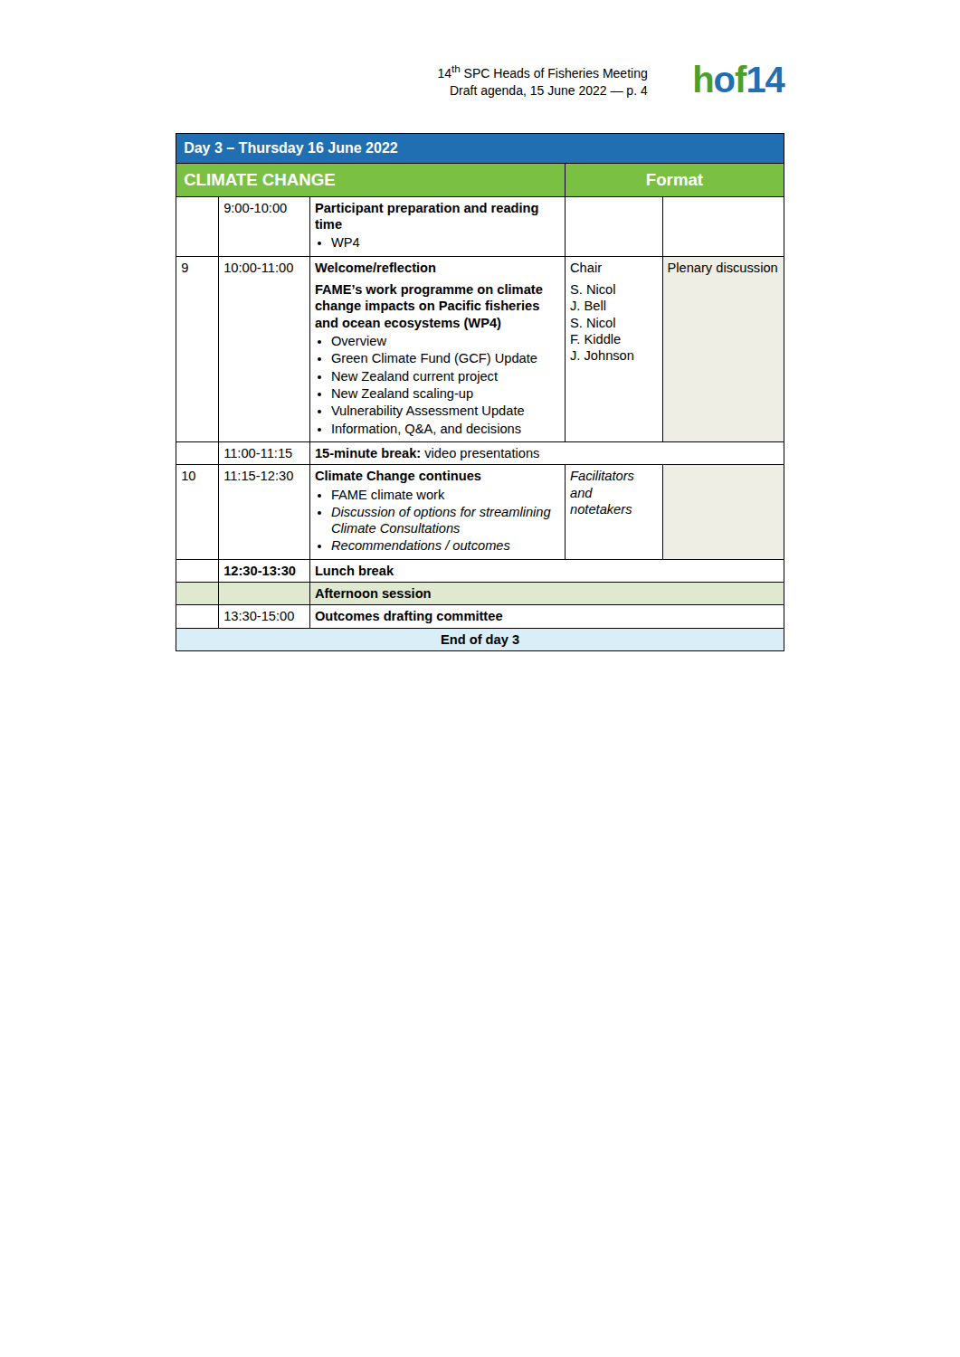14th SPC Heads of Fisheries Meeting
Draft agenda, 15 June 2022 — p. 4
hof 14
| Day 3 – Thursday 16 June 2022 |
| CLIMATE CHANGE | Format |
| | 9:00-10:00 | Participant preparation and reading time WP4 | | |
| 9 | 10:00-11:00 | Welcome/reflection FAME’s work programme on climate change impacts on Pacific fisheries and ocean ecosystems (WP4) Overview Green Climate Fund (GCF) Update New Zealand current project New Zealand scaling-up Vulnerability Assessment Update Information, Q&A, and decisions | Chair S. Nicol J. Bell S. Nicol F. Kiddle J. Johnson | Plenary discussion |
| | 11:00-11:15 | 15-minute break: video presentations |
| 10 | 11:15-12:30 | Climate Change continues FAME climate work Discussion of options for streamlining Climate Consultations Recommendations / outcomes | Facilitators and notetakers | |
| | 12:30-13:30 | Lunch break |
| | | Afternoon session |
| | 13:30-15:00 | Outcomes drafting committee |
| End of day 3 |